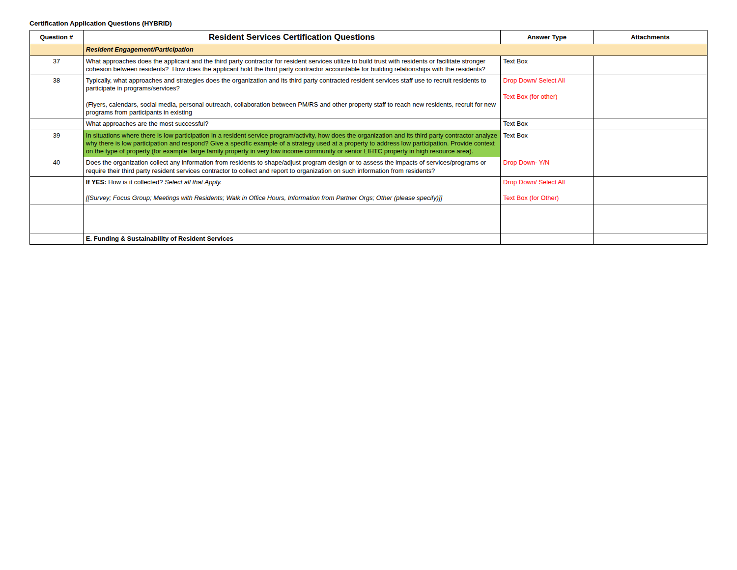Certification Application Questions (HYBRID)
| Question # | Resident Services Certification Questions | Answer Type | Attachments |
| --- | --- | --- | --- |
| | Resident Engagement/Participation |
| 37 | What approaches does the applicant and the third party contractor for resident services utilize to build trust with residents or facilitate stronger cohesion between residents? How does the applicant hold the third party contractor accountable for building relationships with the residents? | Text Box | |
| 38 | Typically, what approaches and strategies does the organization and its third party contracted resident services staff use to recruit residents to participate in programs/services? (Flyers, calendars, social media, personal outreach, collaboration between PM/RS and other property staff to reach new residents, recruit for new programs from participants in existing | Drop Down/ Select All Text Box (for other) | |
| | What approaches are the most successful? | Text Box | |
| 39 | In situations where there is low participation in a resident service program/activity, how does the organization and its third party contractor analyze why there is low participation and respond? Give a specific example of a strategy used at a property to address low participation. Provide context on the type of property (for example: large family property in very low income community or senior LIHTC property in high resource area). | Text Box | |
| 40 | Does the organization collect any information from residents to shape/adjust program design or to assess the impacts of services/programs or require their third party resident services contractor to collect and report to organization on such information from residents? | Drop Down- Y/N | |
| | If YES: How is it collected? Select all that Apply. [[Survey; Focus Group; Meetings with Residents; Walk in Office Hours, Information from Partner Orgs; Other (please specify)]] | Drop Down/ Select All Text Box (for Other) | |
| | E. Funding & Sustainability of Resident Services | | |